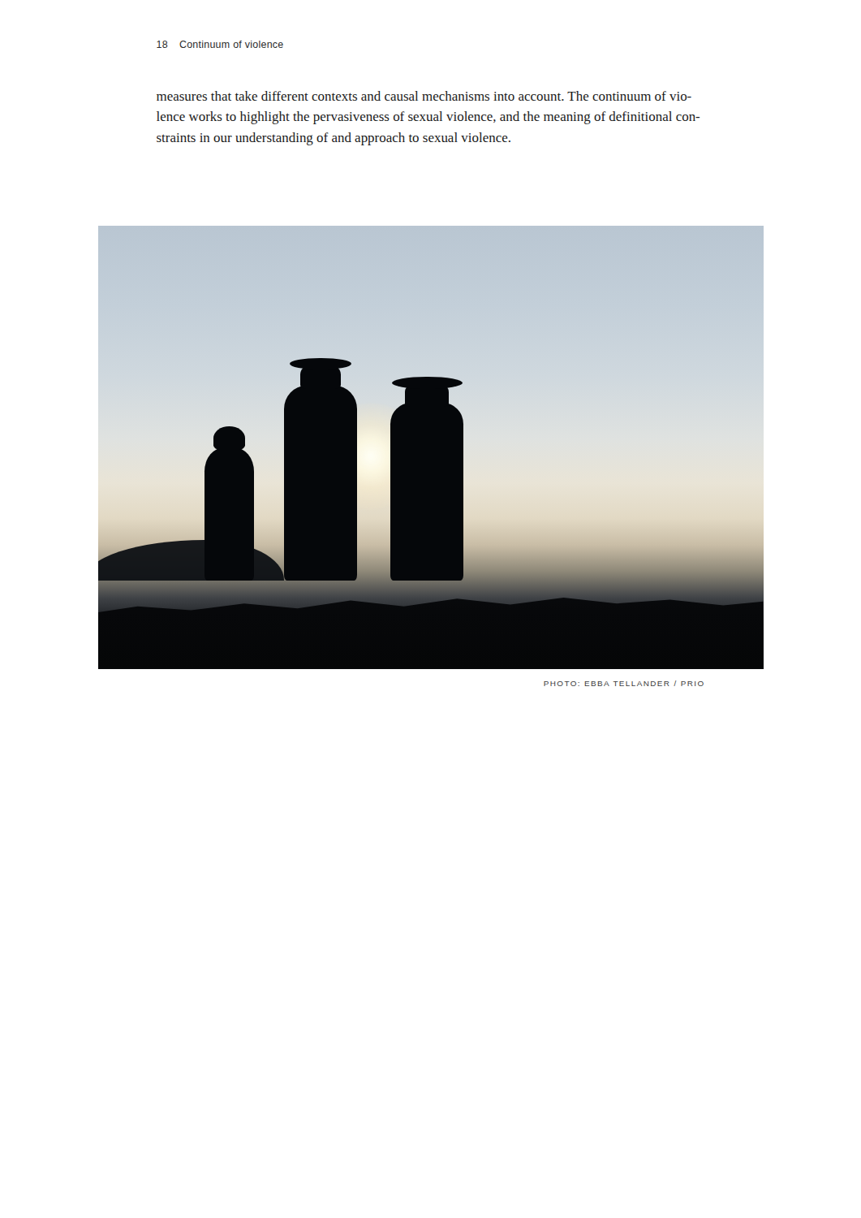18 Continuum of violence
measures that take different contexts and causal mechanisms into account. The continuum of violence works to highlight the pervasiveness of sexual violence, and the meaning of definitional constraints in our understanding of and approach to sexual violence.
Photo: Ebba Tellander / PRIO